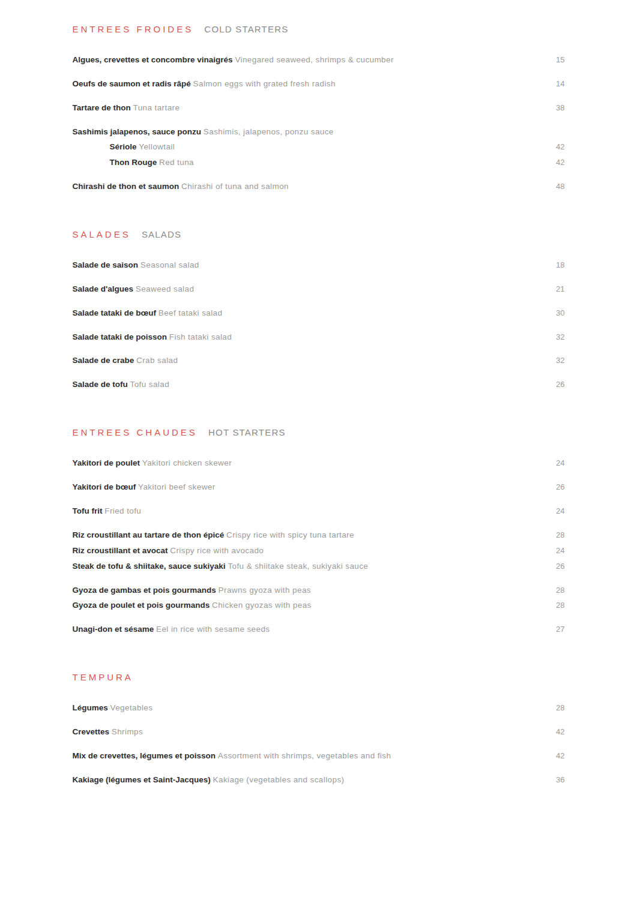Entrees froides Cold starters
Algues, crevettes et concombre vinaigrés Vinegared seaweed, shrimps & cucumber 15
Oeufs de saumon et radis râpé Salmon eggs with grated fresh radish 14
Tartare de thon Tuna tartare 38
Sashimis jalapenos, sauce ponzu Sashimis, jalapenos, ponzu sauce
Sériole Yellowtail 42
Thon Rouge Red tuna 42
Chirashi de thon et saumon Chirashi of tuna and salmon 48
Salades Salads
Salade de saison Seasonal salad 18
Salade d'algues Seaweed salad 21
Salade tataki de bœuf Beef tataki salad 30
Salade tataki de poisson Fish tataki salad 32
Salade de crabe Crab salad 32
Salade de tofu Tofu salad 26
Entrees chaudes Hot starters
Yakitori de poulet Yakitori chicken skewer 24
Yakitori de bœuf Yakitori beef skewer 26
Tofu frit Fried tofu 24
Riz croustillant au tartare de thon épicé Crispy rice with spicy tuna tartare 28
Riz croustillant et avocat Crispy rice with avocado 24
Steak de tofu & shiitake, sauce sukiyaki Tofu & shiitake steak, sukiyaki sauce 26
Gyoza de gambas et pois gourmands Prawns gyoza with peas 28
Gyoza de poulet et pois gourmands Chicken gyozas with peas 28
Unagi-don et sésame Eel in rice with sesame seeds 27
Tempura
Légumes Vegetables 28
Crevettes Shrimps 42
Mix de crevettes, légumes et poisson Assortment with shrimps, vegetables and fish 42
Kakiage (légumes et Saint-Jacques) Kakiage (vegetables and scallops) 36